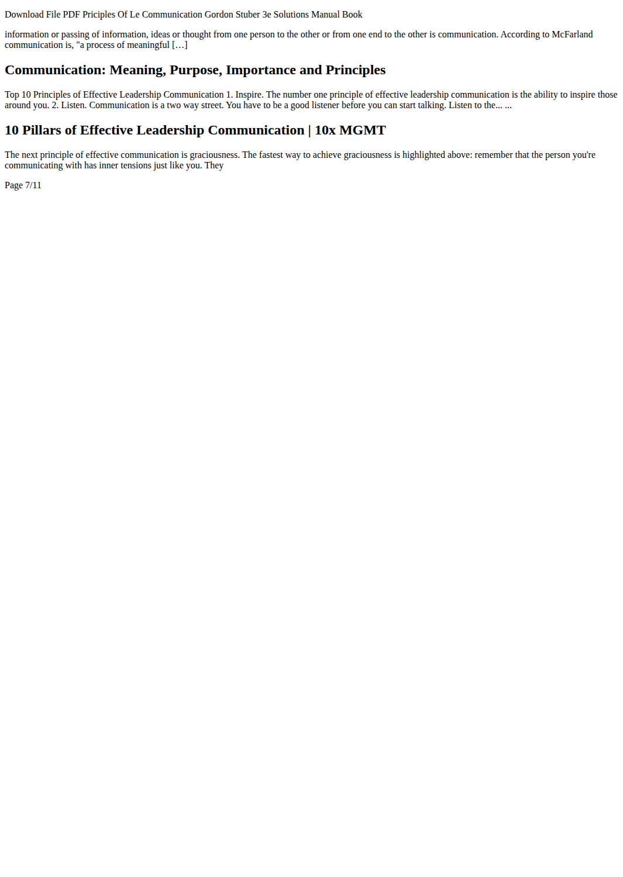Download File PDF Priciples Of Le Communication Gordon Stuber 3e Solutions Manual Book
information or passing of information, ideas or thought from one person to the other or from one end to the other is communication. According to McFarland communication is, "a process of meaningful […]
Communication: Meaning, Purpose, Importance and Principles
Top 10 Principles of Effective Leadership Communication 1. Inspire. The number one principle of effective leadership communication is the ability to inspire those around you. 2. Listen. Communication is a two way street. You have to be a good listener before you can start talking. Listen to the... ...
10 Pillars of Effective Leadership Communication | 10x MGMT
The next principle of effective communication is graciousness. The fastest way to achieve graciousness is highlighted above: remember that the person you're communicating with has inner tensions just like you. They
Page 7/11